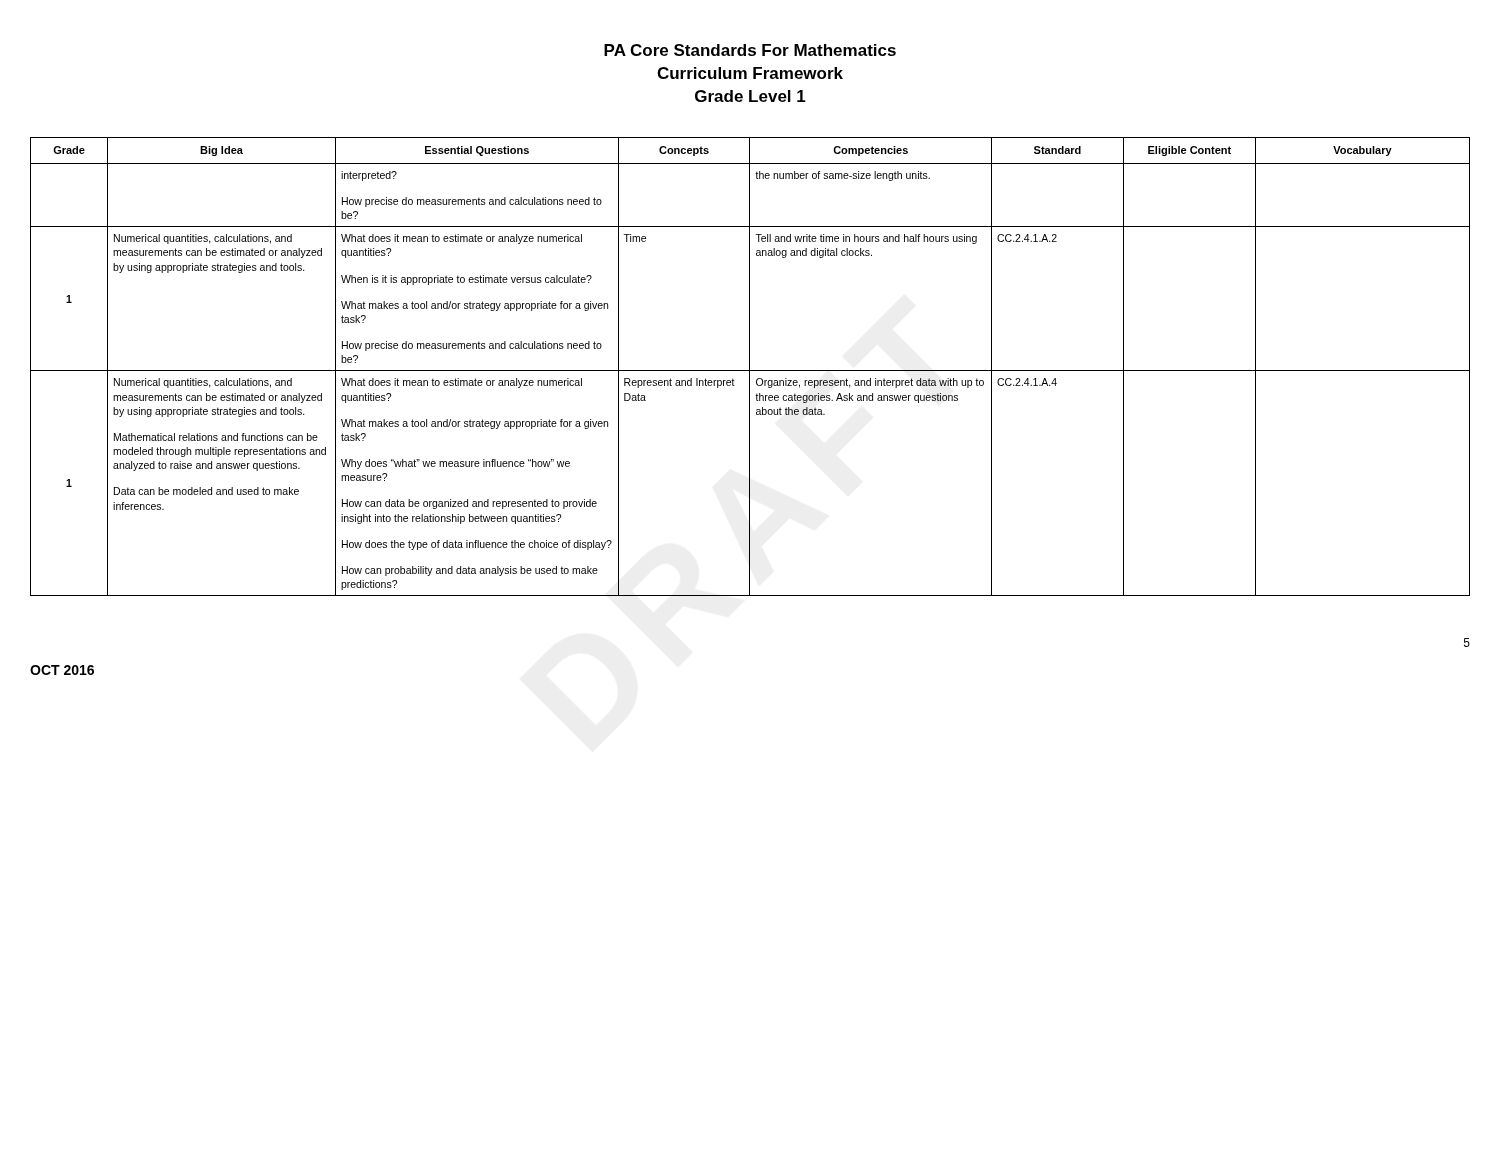DRAFT
PA Core Standards For Mathematics
Curriculum Framework
Grade Level 1
| Grade | Big Idea | Essential Questions | Concepts | Competencies | Standard | Eligible Content | Vocabulary |
| --- | --- | --- | --- | --- | --- | --- | --- |
| | | interpreted? How precise do measurements and calculations need to be? | | the number of same-size length units. | | | |
| 1 | Numerical quantities, calculations, and measurements can be estimated or analyzed by using appropriate strategies and tools. | What does it mean to estimate or analyze numerical quantities? When is it is appropriate to estimate versus calculate? What makes a tool and/or strategy appropriate for a given task? How precise do measurements and calculations need to be? | Time | Tell and write time in hours and half hours using analog and digital clocks. | CC.2.4.1.A.2 | | |
| 1 | Numerical quantities, calculations, and measurements can be estimated or analyzed by using appropriate strategies and tools. Mathematical relations and functions can be modeled through multiple representations and analyzed to raise and answer questions. Data can be modeled and used to make inferences. | What does it mean to estimate or analyze numerical quantities? What makes a tool and/or strategy appropriate for a given task? Why does “what” we measure influence “how” we measure? How can data be organized and represented to provide insight into the relationship between quantities? How does the type of data influence the choice of display? How can probability and data analysis be used to make predictions? | Represent and Interpret Data | Organize, represent, and interpret data with up to three categories. Ask and answer questions about the data. | CC.2.4.1.A.4 | | |
5
OCT 2016